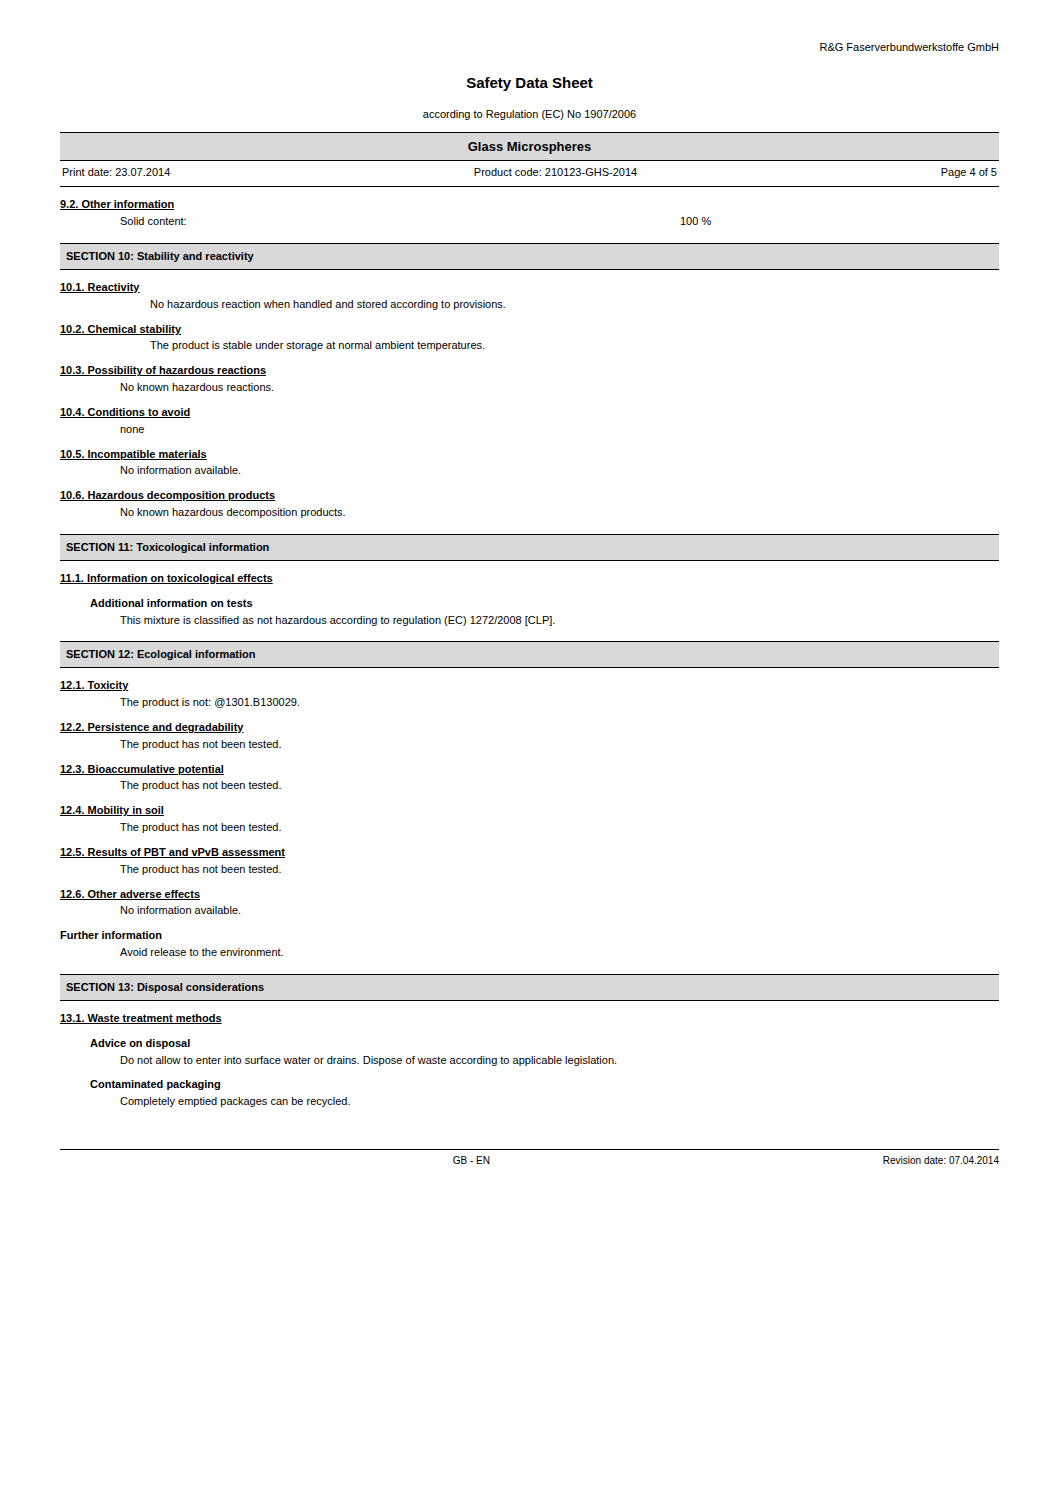R&G Faserverbundwerkstoffe GmbH
Safety Data Sheet
according to Regulation (EC) No 1907/2006
Glass Microspheres
Print date: 23.07.2014
Product code: 210123-GHS-2014
Page 4 of 5
9.2. Other information
Solid content: 100 %
SECTION 10: Stability and reactivity
10.1. Reactivity
No hazardous reaction when handled and stored according to provisions.
10.2. Chemical stability
The product is stable under storage at normal ambient temperatures.
10.3. Possibility of hazardous reactions
No known hazardous reactions.
10.4. Conditions to avoid
none
10.5. Incompatible materials
No information available.
10.6. Hazardous decomposition products
No known hazardous decomposition products.
SECTION 11: Toxicological information
11.1. Information on toxicological effects
Additional information on tests
This mixture is classified as not hazardous according to regulation (EC) 1272/2008 [CLP].
SECTION 12: Ecological information
12.1. Toxicity
The product is not: @1301.B130029.
12.2. Persistence and degradability
The product has not been tested.
12.3. Bioaccumulative potential
The product has not been tested.
12.4. Mobility in soil
The product has not been tested.
12.5. Results of PBT and vPvB assessment
The product has not been tested.
12.6. Other adverse effects
No information available.
Further information
Avoid release to the environment.
SECTION 13: Disposal considerations
13.1. Waste treatment methods
Advice on disposal
Do not allow to enter into surface water or drains. Dispose of waste according to applicable legislation.
Contaminated packaging
Completely emptied packages can be recycled.
GB - EN
Revision date: 07.04.2014